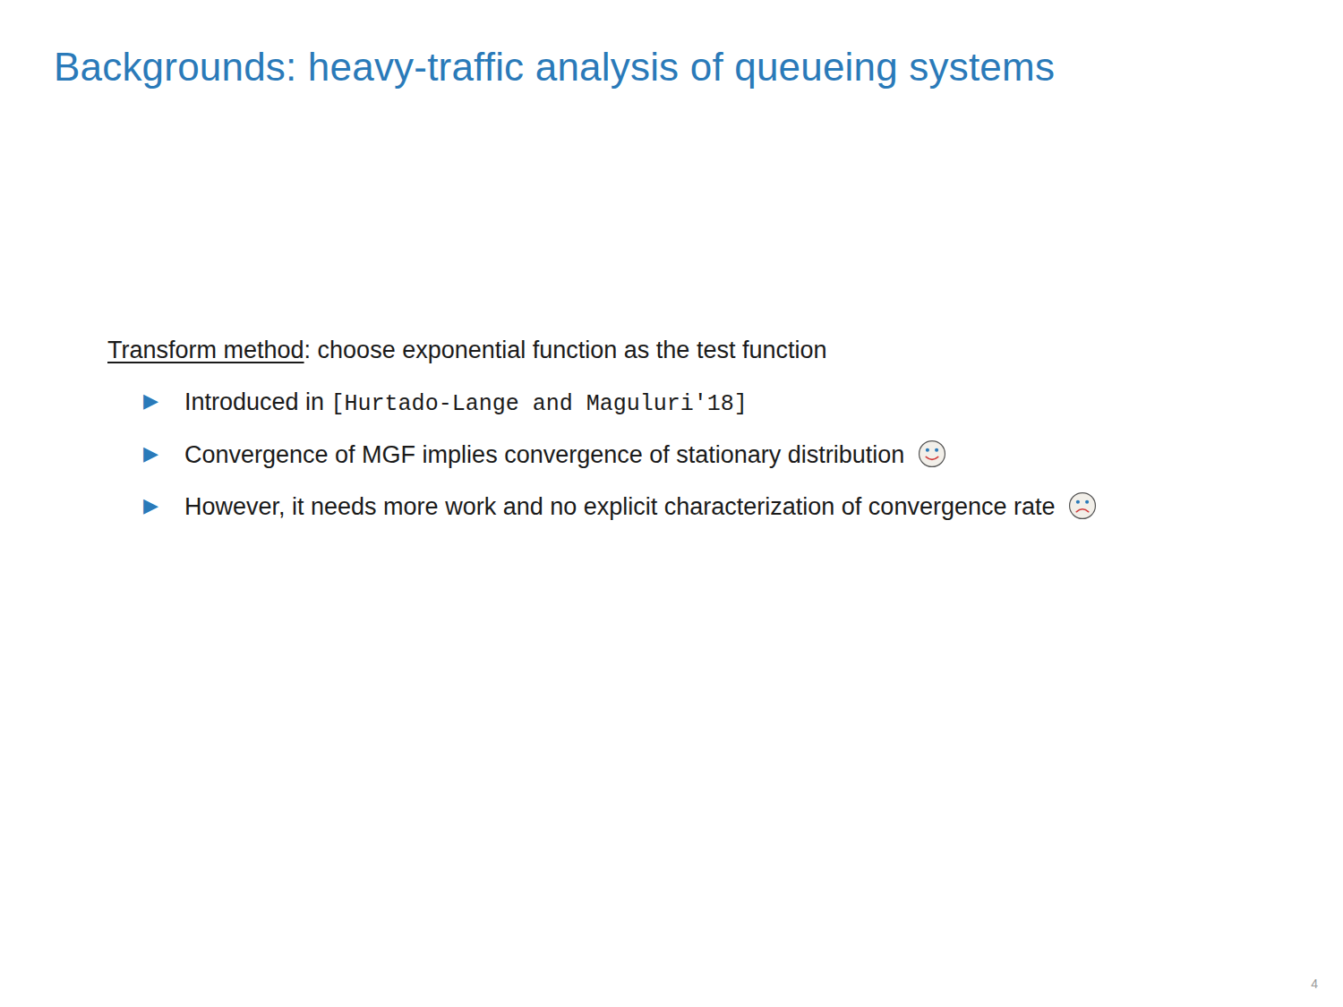Backgrounds: heavy-traffic analysis of queueing systems
Transform method: choose exponential function as the test function
Introduced in [Hurtado-Lange and Maguluri'18]
Convergence of MGF implies convergence of stationary distribution
However, it needs more work and no explicit characterization of convergence rate
4